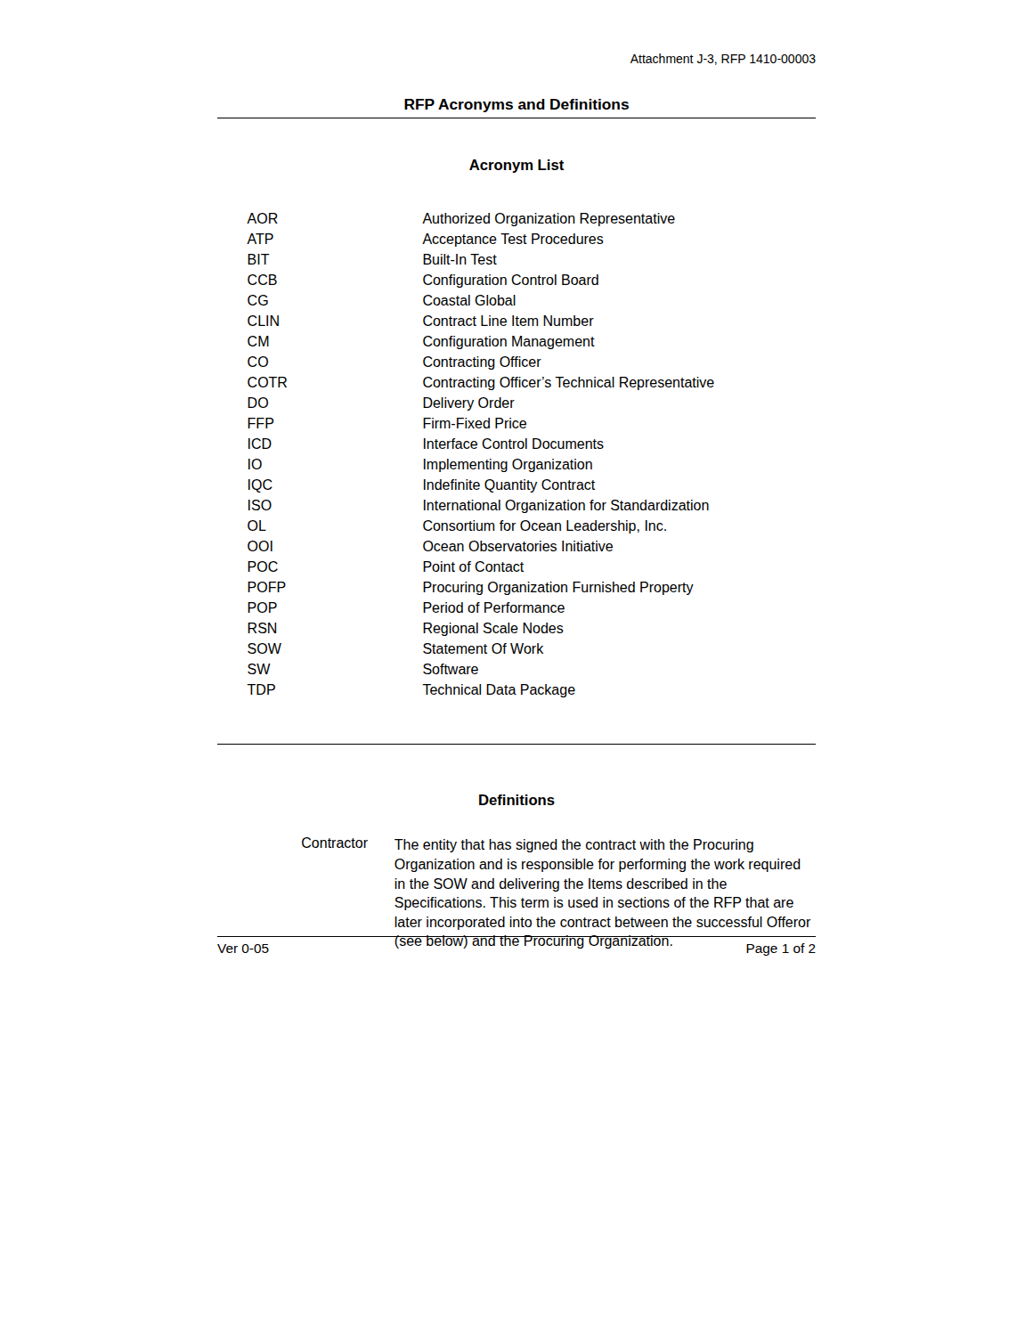Attachment J-3, RFP 1410-00003
RFP Acronyms and Definitions
Acronym List
| AOR | Authorized Organization Representative |
| ATP | Acceptance Test Procedures |
| BIT | Built-In Test |
| CCB | Configuration Control Board |
| CG | Coastal Global |
| CLIN | Contract Line Item Number |
| CM | Configuration Management |
| CO | Contracting Officer |
| COTR | Contracting Officer’s Technical Representative |
| DO | Delivery Order |
| FFP | Firm-Fixed Price |
| ICD | Interface Control Documents |
| IO | Implementing Organization |
| IQC | Indefinite Quantity Contract |
| ISO | International Organization for Standardization |
| OL | Consortium for Ocean Leadership, Inc. |
| OOI | Ocean Observatories Initiative |
| POC | Point of Contact |
| POFP | Procuring Organization Furnished Property |
| POP | Period of Performance |
| RSN | Regional Scale Nodes |
| SOW | Statement Of Work |
| SW | Software |
| TDP | Technical Data Package |
Definitions
| Contractor | The entity that has signed the contract with the Procuring Organization and is responsible for performing the work required in the SOW and delivering the Items described in the Specifications. This term is used in sections of the RFP that are later incorporated into the contract between the successful Offeror (see below) and the Procuring Organization. |
Ver 0-05 Page 1 of 2